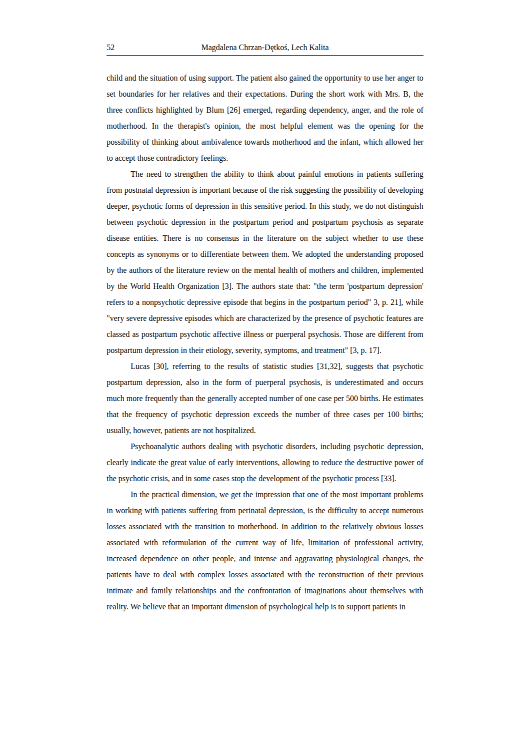52 Magdalena Chrzan-Dętkoś, Lech Kalita
child and the situation of using support. The patient also gained the opportunity to use her anger to set boundaries for her relatives and their expectations. During the short work with Mrs. B, the three conflicts highlighted by Blum [26] emerged, regarding dependency, anger, and the role of motherhood. In the therapist's opinion, the most helpful element was the opening for the possibility of thinking about ambivalence towards motherhood and the infant, which allowed her to accept those contradictory feelings.
The need to strengthen the ability to think about painful emotions in patients suffering from postnatal depression is important because of the risk suggesting the possibility of developing deeper, psychotic forms of depression in this sensitive period. In this study, we do not distinguish between psychotic depression in the postpartum period and postpartum psychosis as separate disease entities. There is no consensus in the literature on the subject whether to use these concepts as synonyms or to differentiate between them. We adopted the understanding proposed by the authors of the literature review on the mental health of mothers and children, implemented by the World Health Organization [3]. The authors state that: "the term 'postpartum depression' refers to a nonpsychotic depressive episode that begins in the postpartum period" 3, p. 21], while "very severe depressive episodes which are characterized by the presence of psychotic features are classed as postpartum psychotic affective illness or puerperal psychosis. Those are different from postpartum depression in their etiology, severity, symptoms, and treatment" [3, p. 17].
Lucas [30], referring to the results of statistic studies [31,32], suggests that psychotic postpartum depression, also in the form of puerperal psychosis, is underestimated and occurs much more frequently than the generally accepted number of one case per 500 births. He estimates that the frequency of psychotic depression exceeds the number of three cases per 100 births; usually, however, patients are not hospitalized.
Psychoanalytic authors dealing with psychotic disorders, including psychotic depression, clearly indicate the great value of early interventions, allowing to reduce the destructive power of the psychotic crisis, and in some cases stop the development of the psychotic process [33].
In the practical dimension, we get the impression that one of the most important problems in working with patients suffering from perinatal depression, is the difficulty to accept numerous losses associated with the transition to motherhood. In addition to the relatively obvious losses associated with reformulation of the current way of life, limitation of professional activity, increased dependence on other people, and intense and aggravating physiological changes, the patients have to deal with complex losses associated with the reconstruction of their previous intimate and family relationships and the confrontation of imaginations about themselves with reality. We believe that an important dimension of psychological help is to support patients in